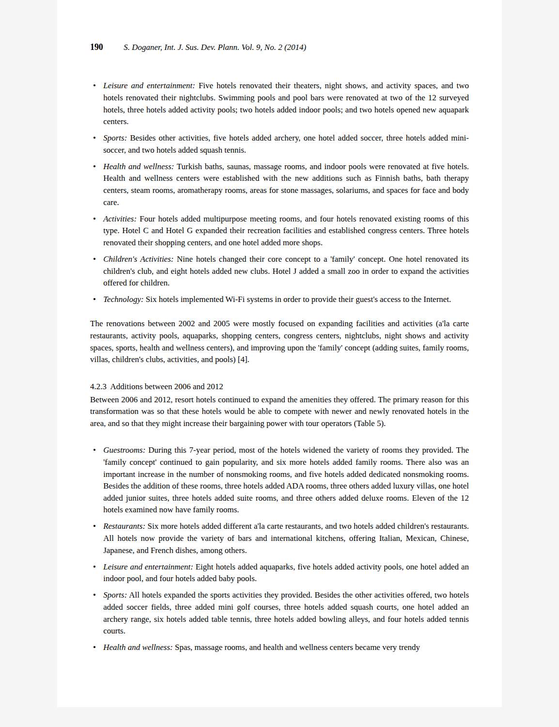190 S. Doganer, Int. J. Sus. Dev. Plann. Vol. 9, No. 2 (2014)
Leisure and entertainment: Five hotels renovated their theaters, night shows, and activity spaces, and two hotels renovated their nightclubs. Swimming pools and pool bars were renovated at two of the 12 surveyed hotels, three hotels added activity pools; two hotels added indoor pools; and two hotels opened new aquapark centers.
Sports: Besides other activities, five hotels added archery, one hotel added soccer, three hotels added mini-soccer, and two hotels added squash tennis.
Health and wellness: Turkish baths, saunas, massage rooms, and indoor pools were renovated at five hotels. Health and wellness centers were established with the new additions such as Finnish baths, bath therapy centers, steam rooms, aromatherapy rooms, areas for stone massages, solariums, and spaces for face and body care.
Activities: Four hotels added multipurpose meeting rooms, and four hotels renovated existing rooms of this type. Hotel C and Hotel G expanded their recreation facilities and established congress centers. Three hotels renovated their shopping centers, and one hotel added more shops.
Children's Activities: Nine hotels changed their core concept to a 'family' concept. One hotel renovated its children's club, and eight hotels added new clubs. Hotel J added a small zoo in order to expand the activities offered for children.
Technology: Six hotels implemented Wi-Fi systems in order to provide their guest's access to the Internet.
The renovations between 2002 and 2005 were mostly focused on expanding facilities and activities (a'la carte restaurants, activity pools, aquaparks, shopping centers, congress centers, nightclubs, night shows and activity spaces, sports, health and wellness centers), and improving upon the 'family' concept (adding suites, family rooms, villas, children's clubs, activities, and pools) [4].
4.2.3 Additions between 2006 and 2012
Between 2006 and 2012, resort hotels continued to expand the amenities they offered. The primary reason for this transformation was so that these hotels would be able to compete with newer and newly renovated hotels in the area, and so that they might increase their bargaining power with tour operators (Table 5).
Guestrooms: During this 7-year period, most of the hotels widened the variety of rooms they provided. The 'family concept' continued to gain popularity, and six more hotels added family rooms. There also was an important increase in the number of nonsmoking rooms, and five hotels added dedicated nonsmoking rooms. Besides the addition of these rooms, three hotels added ADA rooms, three others added luxury villas, one hotel added junior suites, three hotels added suite rooms, and three others added deluxe rooms. Eleven of the 12 hotels examined now have family rooms.
Restaurants: Six more hotels added different a'la carte restaurants, and two hotels added children's restaurants. All hotels now provide the variety of bars and international kitchens, offering Italian, Mexican, Chinese, Japanese, and French dishes, among others.
Leisure and entertainment: Eight hotels added aquaparks, five hotels added activity pools, one hotel added an indoor pool, and four hotels added baby pools.
Sports: All hotels expanded the sports activities they provided. Besides the other activities offered, two hotels added soccer fields, three added mini golf courses, three hotels added squash courts, one hotel added an archery range, six hotels added table tennis, three hotels added bowling alleys, and four hotels added tennis courts.
Health and wellness: Spas, massage rooms, and health and wellness centers became very trendy